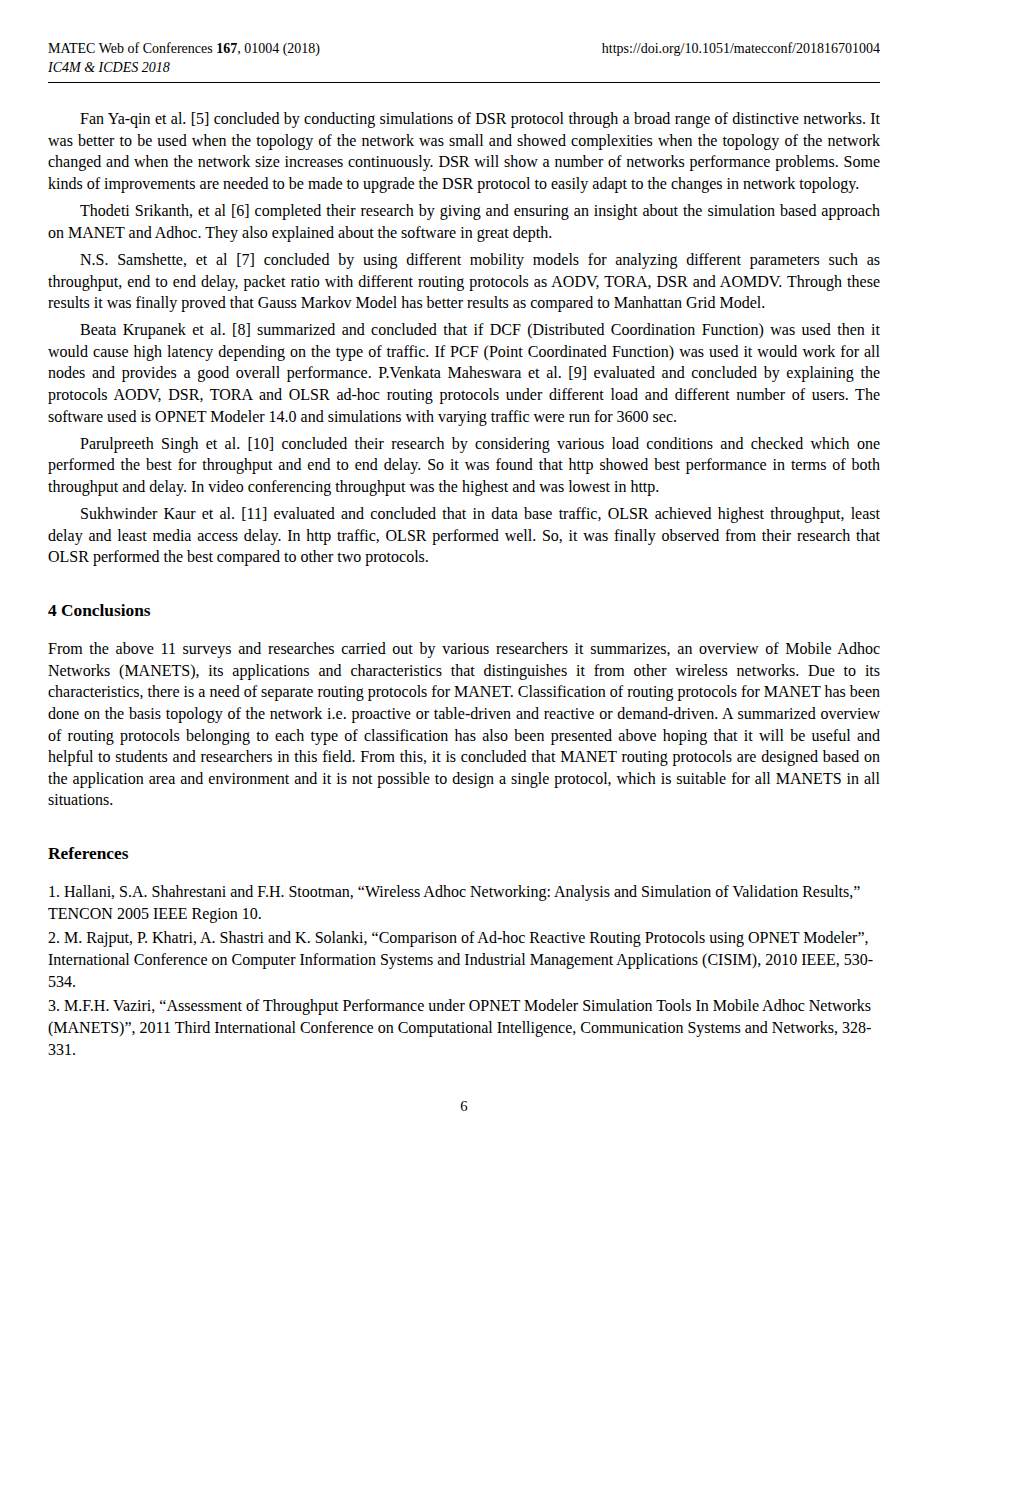MATEC Web of Conferences 167, 01004 (2018)
IC4M & ICDES 2018
https://doi.org/10.1051/matecconf/201816701004
Fan Ya-qin et al. [5] concluded by conducting simulations of DSR protocol through a broad range of distinctive networks. It was better to be used when the topology of the network was small and showed complexities when the topology of the network changed and when the network size increases continuously. DSR will show a number of networks performance problems. Some kinds of improvements are needed to be made to upgrade the DSR protocol to easily adapt to the changes in network topology.
Thodeti Srikanth, et al [6] completed their research by giving and ensuring an insight about the simulation based approach on MANET and Adhoc. They also explained about the software in great depth.
N.S. Samshette, et al [7] concluded by using different mobility models for analyzing different parameters such as throughput, end to end delay, packet ratio with different routing protocols as AODV, TORA, DSR and AOMDV. Through these results it was finally proved that Gauss Markov Model has better results as compared to Manhattan Grid Model.
Beata Krupanek et al. [8] summarized and concluded that if DCF (Distributed Coordination Function) was used then it would cause high latency depending on the type of traffic. If PCF (Point Coordinated Function) was used it would work for all nodes and provides a good overall performance. P.Venkata Maheswara et al. [9] evaluated and concluded by explaining the protocols AODV, DSR, TORA and OLSR ad-hoc routing protocols under different load and different number of users. The software used is OPNET Modeler 14.0 and simulations with varying traffic were run for 3600 sec.
Parulpreeth Singh et al. [10] concluded their research by considering various load conditions and checked which one performed the best for throughput and end to end delay. So it was found that http showed best performance in terms of both throughput and delay. In video conferencing throughput was the highest and was lowest in http.
Sukhwinder Kaur et al. [11] evaluated and concluded that in data base traffic, OLSR achieved highest throughput, least delay and least media access delay. In http traffic, OLSR performed well. So, it was finally observed from their research that OLSR performed the best compared to other two protocols.
4 Conclusions
From the above 11 surveys and researches carried out by various researchers it summarizes, an overview of Mobile Adhoc Networks (MANETS), its applications and characteristics that distinguishes it from other wireless networks. Due to its characteristics, there is a need of separate routing protocols for MANET. Classification of routing protocols for MANET has been done on the basis topology of the network i.e. proactive or table-driven and reactive or demand-driven. A summarized overview of routing protocols belonging to each type of classification has also been presented above hoping that it will be useful and helpful to students and researchers in this field. From this, it is concluded that MANET routing protocols are designed based on the application area and environment and it is not possible to design a single protocol, which is suitable for all MANETS in all situations.
References
1. Hallani, S.A. Shahrestani and F.H. Stootman, “Wireless Adhoc Networking: Analysis and Simulation of Validation Results,” TENCON 2005 IEEE Region 10.
2. M. Rajput, P. Khatri, A. Shastri and K. Solanki, “Comparison of Ad-hoc Reactive Routing Protocols using OPNET Modeler”, International Conference on Computer Information Systems and Industrial Management Applications (CISIM), 2010 IEEE, 530-534.
3. M.F.H. Vaziri, “Assessment of Throughput Performance under OPNET Modeler Simulation Tools In Mobile Adhoc Networks (MANETS)”, 2011 Third International Conference on Computational Intelligence, Communication Systems and Networks, 328-331.
6